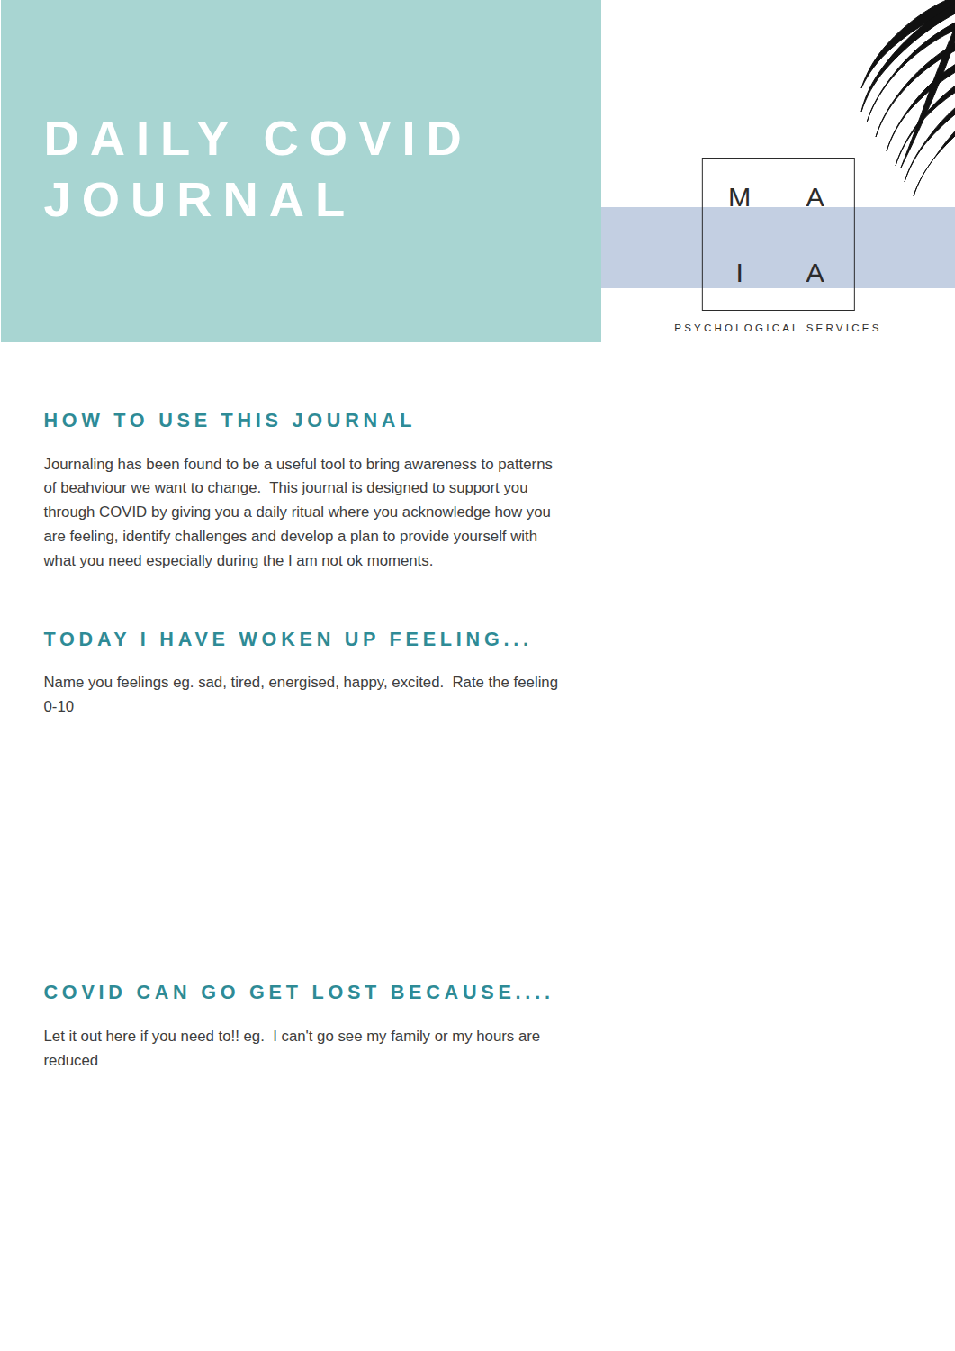Daily Covid
Journal
MA IA
Psychological Services
How to use this journal
Journaling has been found to be a useful tool to bring awareness to patterns of beahviour we want to change. This journal is designed to support you through COVID by giving you a daily ritual where you acknowledge how you are feeling, identify challenges and develop a plan to provide yourself with what you need especially during the I am not ok moments.
Today I have woken up feeling...
Name you feelings eg. sad, tired, energised, happy, excited. Rate the feeling 0-10
Covid can go get lost because....
Let it out here if you need to!! eg. I can't go see my family or my hours are reduced